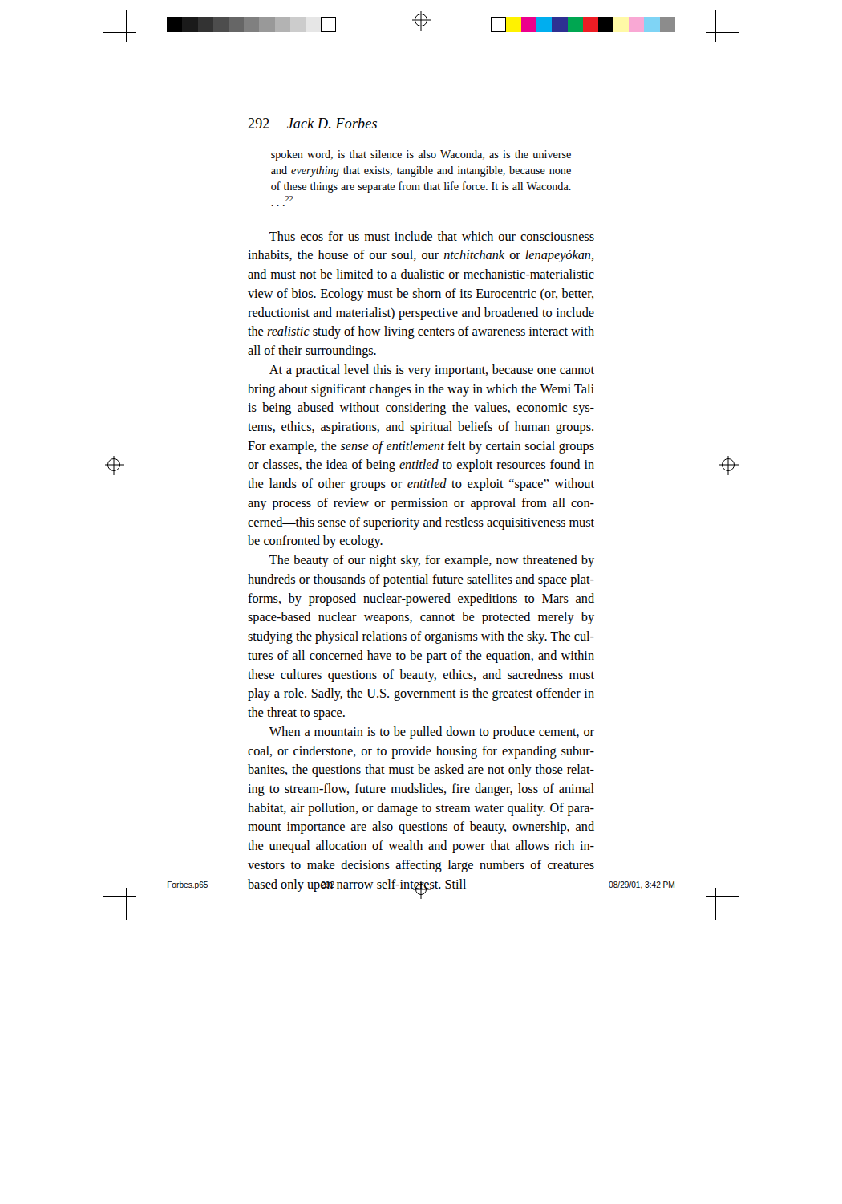292 Jack D. Forbes
spoken word, is that silence is also Waconda, as is the universe and everything that exists, tangible and intangible, because none of these things are separate from that life force. It is all Waconda. . . .22
Thus ecos for us must include that which our consciousness inhabits, the house of our soul, our ntchítchank or lenapeyókan, and must not be limited to a dualistic or mechanistic-materialistic view of bios. Ecology must be shorn of its Eurocentric (or, better, reductionist and materialist) perspective and broadened to include the realistic study of how living centers of awareness interact with all of their surroundings.
At a practical level this is very important, because one cannot bring about significant changes in the way in which the Wemi Tali is being abused without considering the values, economic systems, ethics, aspirations, and spiritual beliefs of human groups. For example, the sense of entitlement felt by certain social groups or classes, the idea of being entitled to exploit resources found in the lands of other groups or entitled to exploit “space” without any process of review or permission or approval from all concerned—this sense of superiority and restless acquisitiveness must be confronted by ecology.
The beauty of our night sky, for example, now threatened by hundreds or thousands of potential future satellites and space platforms, by proposed nuclear-powered expeditions to Mars and space-based nuclear weapons, cannot be protected merely by studying the physical relations of organisms with the sky. The cultures of all concerned have to be part of the equation, and within these cultures questions of beauty, ethics, and sacredness must play a role. Sadly, the U.S. government is the greatest offender in the threat to space.
When a mountain is to be pulled down to produce cement, or coal, or cinderstone, or to provide housing for expanding suburbanites, the questions that must be asked are not only those relating to stream-flow, future mudslides, fire danger, loss of animal habitat, air pollution, or damage to stream water quality. Of paramount importance are also questions of beauty, ownership, and the unequal allocation of wealth and power that allows rich investors to make decisions affecting large numbers of creatures based only upon narrow self-interest. Still
Forbes.p65 292 08/29/01, 3:42 PM